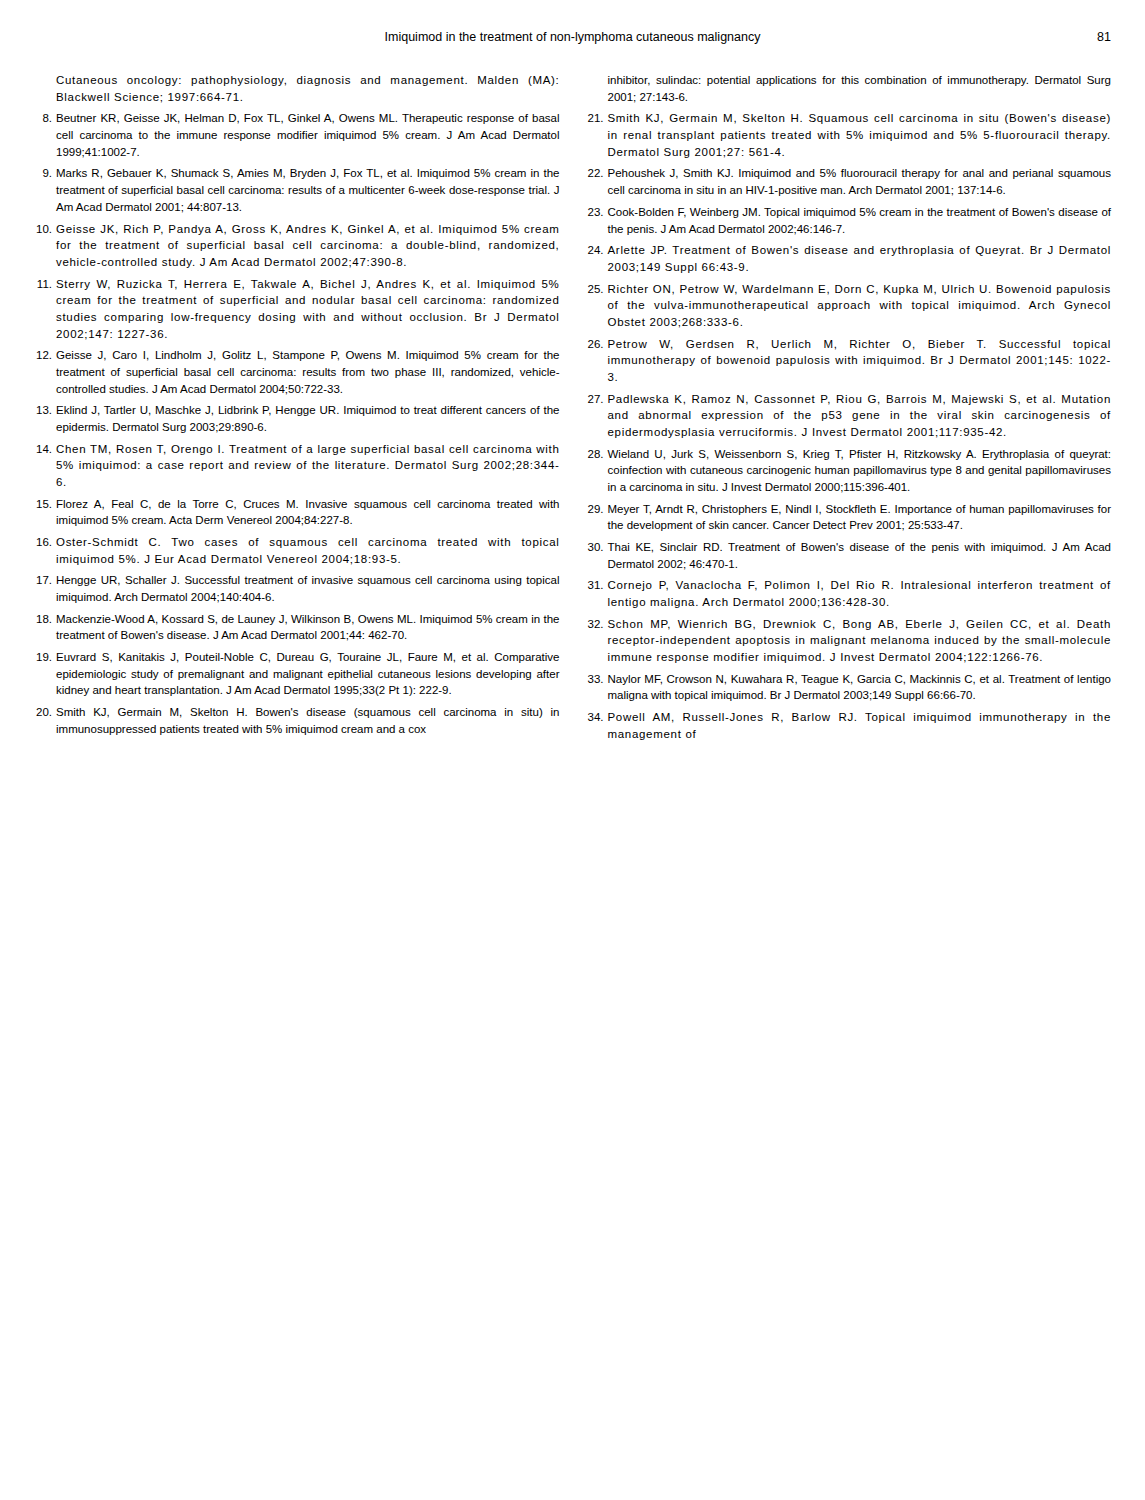Imiquimod in the treatment of non-lymphoma cutaneous malignancy 81
Cutaneous oncology: pathophysiology, diagnosis and management. Malden (MA): Blackwell Science; 1997:664-71.
8. Beutner KR, Geisse JK, Helman D, Fox TL, Ginkel A, Owens ML. Therapeutic response of basal cell carcinoma to the immune response modifier imiquimod 5% cream. J Am Acad Dermatol 1999;41:1002-7.
9. Marks R, Gebauer K, Shumack S, Amies M, Bryden J, Fox TL, et al. Imiquimod 5% cream in the treatment of superficial basal cell carcinoma: results of a multicenter 6-week dose-response trial. J Am Acad Dermatol 2001; 44:807-13.
10. Geisse JK, Rich P, Pandya A, Gross K, Andres K, Ginkel A, et al. Imiquimod 5% cream for the treatment of superficial basal cell carcinoma: a double-blind, randomized, vehicle-controlled study. J Am Acad Dermatol 2002;47:390-8.
11. Sterry W, Ruzicka T, Herrera E, Takwale A, Bichel J, Andres K, et al. Imiquimod 5% cream for the treatment of superficial and nodular basal cell carcinoma: randomized studies comparing low-frequency dosing with and without occlusion. Br J Dermatol 2002;147: 1227-36.
12. Geisse J, Caro I, Lindholm J, Golitz L, Stampone P, Owens M. Imiquimod 5% cream for the treatment of superficial basal cell carcinoma: results from two phase III, randomized, vehicle-controlled studies. J Am Acad Dermatol 2004;50:722-33.
13. Eklind J, Tartler U, Maschke J, Lidbrink P, Hengge UR. Imiquimod to treat different cancers of the epidermis. Dermatol Surg 2003;29:890-6.
14. Chen TM, Rosen T, Orengo I. Treatment of a large superficial basal cell carcinoma with 5% imiquimod: a case report and review of the literature. Dermatol Surg 2002;28:344-6.
15. Florez A, Feal C, de la Torre C, Cruces M. Invasive squamous cell carcinoma treated with imiquimod 5% cream. Acta Derm Venereol 2004;84:227-8.
16. Oster-Schmidt C. Two cases of squamous cell carcinoma treated with topical imiquimod 5%. J Eur Acad Dermatol Venereol 2004;18:93-5.
17. Hengge UR, Schaller J. Successful treatment of invasive squamous cell carcinoma using topical imiquimod. Arch Dermatol 2004;140:404-6.
18. Mackenzie-Wood A, Kossard S, de Launey J, Wilkinson B, Owens ML. Imiquimod 5% cream in the treatment of Bowen's disease. J Am Acad Dermatol 2001;44: 462-70.
19. Euvrard S, Kanitakis J, Pouteil-Noble C, Dureau G, Touraine JL, Faure M, et al. Comparative epidemiologic study of premalignant and malignant epithelial cutaneous lesions developing after kidney and heart transplantation. J Am Acad Dermatol 1995;33(2 Pt 1): 222-9.
20. Smith KJ, Germain M, Skelton H. Bowen's disease (squamous cell carcinoma in situ) in immunosuppressed patients treated with 5% imiquimod cream and a cox
inhibitor, sulindac: potential applications for this combination of immunotherapy. Dermatol Surg 2001; 27:143-6.
21. Smith KJ, Germain M, Skelton H. Squamous cell carcinoma in situ (Bowen's disease) in renal transplant patients treated with 5% imiquimod and 5% 5-fluorouracil therapy. Dermatol Surg 2001;27: 561-4.
22. Pehoushek J, Smith KJ. Imiquimod and 5% fluorouracil therapy for anal and perianal squamous cell carcinoma in situ in an HIV-1-positive man. Arch Dermatol 2001; 137:14-6.
23. Cook-Bolden F, Weinberg JM. Topical imiquimod 5% cream in the treatment of Bowen's disease of the penis. J Am Acad Dermatol 2002;46:146-7.
24. Arlette JP. Treatment of Bowen's disease and erythroplasia of Queyrat. Br J Dermatol 2003;149 Suppl 66:43-9.
25. Richter ON, Petrow W, Wardelmann E, Dorn C, Kupka M, Ulrich U. Bowenoid papulosis of the vulva-immunotherapeutical approach with topical imiquimod. Arch Gynecol Obstet 2003;268:333-6.
26. Petrow W, Gerdsen R, Uerlich M, Richter O, Bieber T. Successful topical immunotherapy of bowenoid papulosis with imiquimod. Br J Dermatol 2001;145: 1022-3.
27. Padlewska K, Ramoz N, Cassonnet P, Riou G, Barrois M, Majewski S, et al. Mutation and abnormal expression of the p53 gene in the viral skin carcinogenesis of epidermodysplasia verruciformis. J Invest Dermatol 2001;117:935-42.
28. Wieland U, Jurk S, Weissenborn S, Krieg T, Pfister H, Ritzkowsky A. Erythroplasia of queyrat: coinfection with cutaneous carcinogenic human papillomavirus type 8 and genital papillomaviruses in a carcinoma in situ. J Invest Dermatol 2000;115:396-401.
29. Meyer T, Arndt R, Christophers E, Nindl I, Stockfleth E. Importance of human papillomaviruses for the development of skin cancer. Cancer Detect Prev 2001; 25:533-47.
30. Thai KE, Sinclair RD. Treatment of Bowen's disease of the penis with imiquimod. J Am Acad Dermatol 2002; 46:470-1.
31. Cornejo P, Vanaclocha F, Polimon I, Del Rio R. Intralesional interferon treatment of lentigo maligna. Arch Dermatol 2000;136:428-30.
32. Schon MP, Wienrich BG, Drewniok C, Bong AB, Eberle J, Geilen CC, et al. Death receptor-independent apoptosis in malignant melanoma induced by the small-molecule immune response modifier imiquimod. J Invest Dermatol 2004;122:1266-76.
33. Naylor MF, Crowson N, Kuwahara R, Teague K, Garcia C, Mackinnis C, et al. Treatment of lentigo maligna with topical imiquimod. Br J Dermatol 2003;149 Suppl 66:66-70.
34. Powell AM, Russell-Jones R, Barlow RJ. Topical imiquimod immunotherapy in the management of